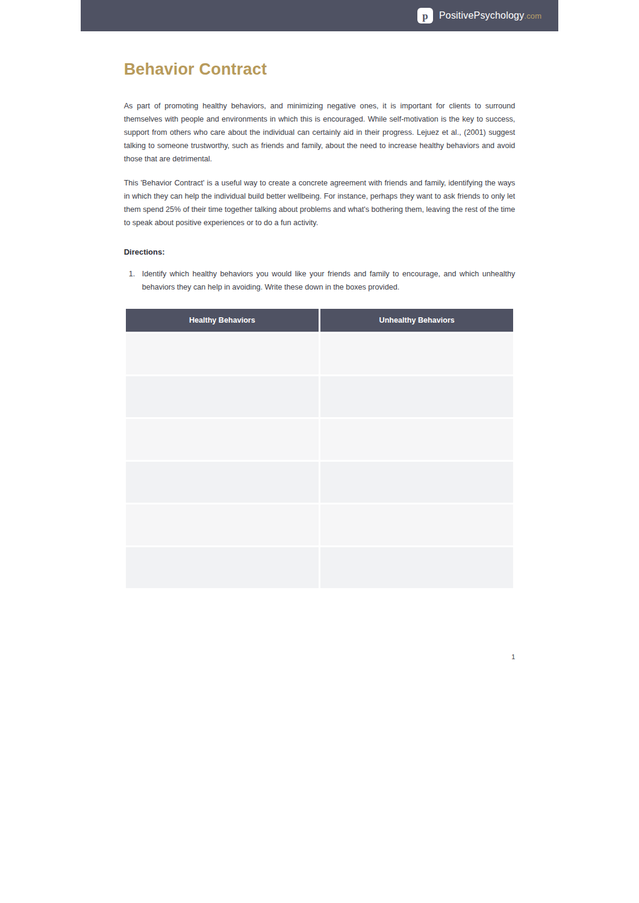p
PositivePsychology.com
Behavior Contract
As part of promoting healthy behaviors, and minimizing negative ones, it is important for clients to surround themselves with people and environments in which this is encouraged. While self-motivation is the key to success, support from others who care about the individual can certainly aid in their progress. Lejuez et al., (2001) suggest talking to someone trustworthy, such as friends and family, about the need to increase healthy behaviors and avoid those that are detrimental.
This 'Behavior Contract' is a useful way to create a concrete agreement with friends and family, identifying the ways in which they can help the individual build better wellbeing. For instance, perhaps they want to ask friends to only let them spend 25% of their time together talking about problems and what's bothering them, leaving the rest of the time to speak about positive experiences or to do a fun activity.
Directions:
Identify which healthy behaviors you would like your friends and family to encourage, and which unhealthy behaviors they can help in avoiding. Write these down in the boxes provided.
| Healthy Behaviors | Unhealthy Behaviors |
| --- | --- |
1